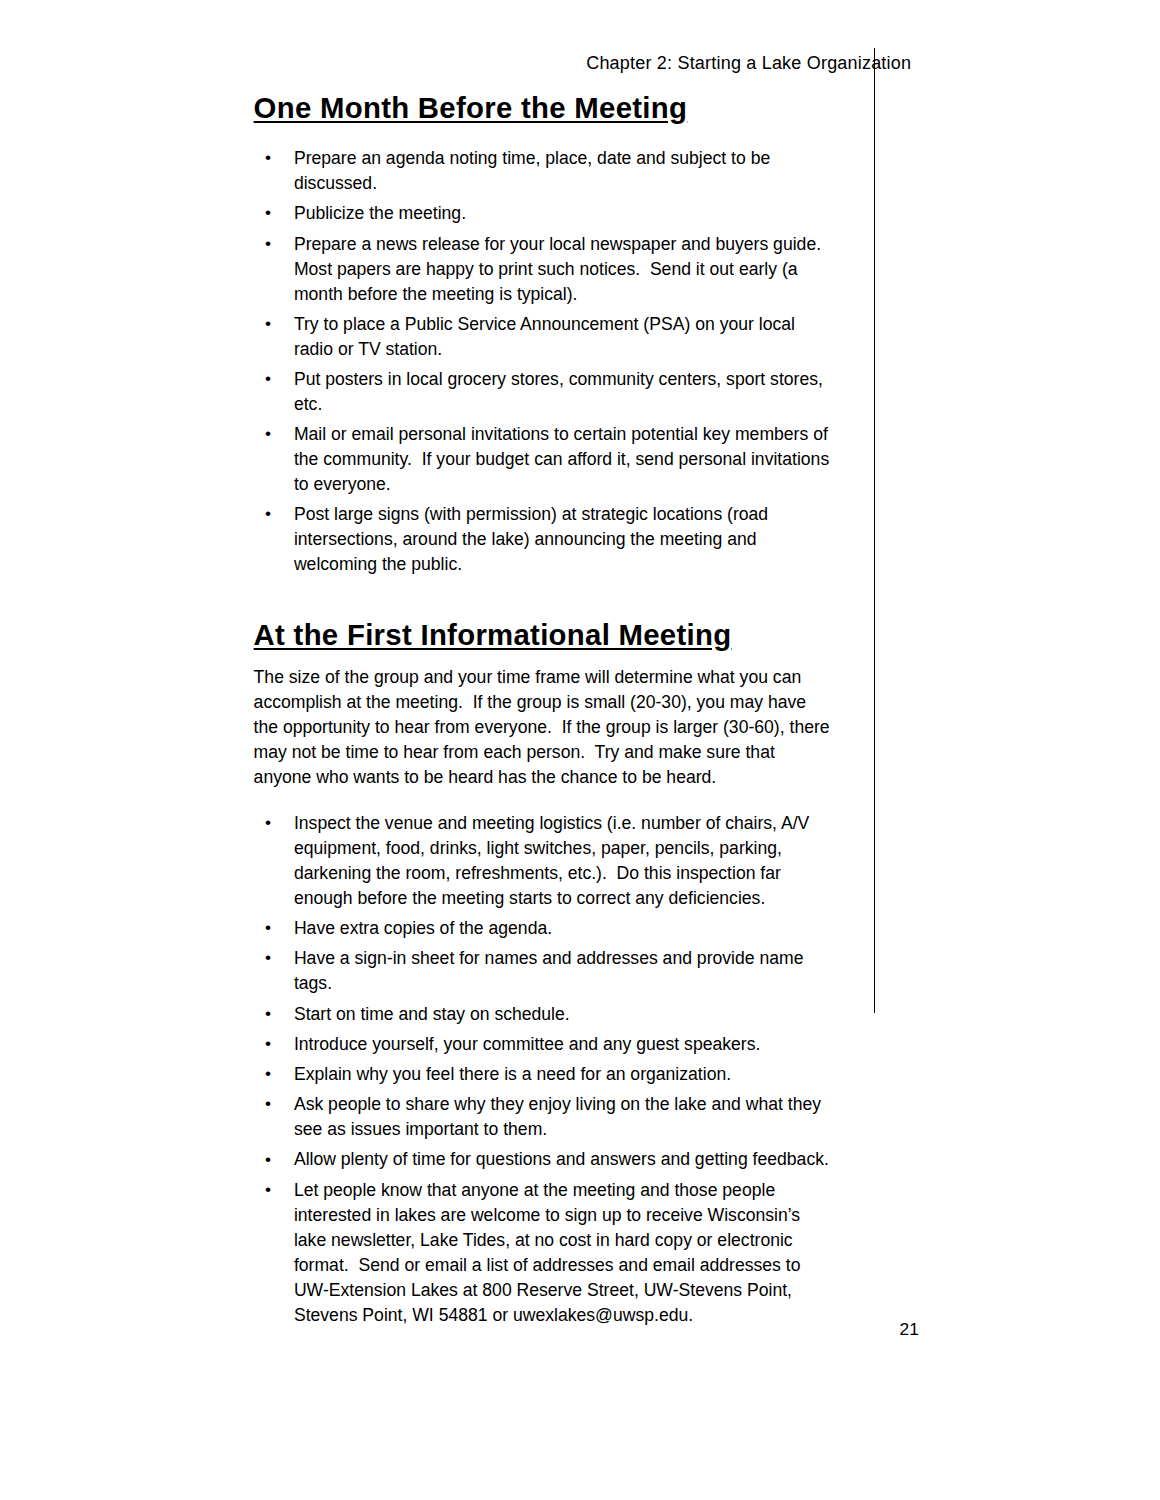Chapter 2: Starting a Lake Organization
One Month Before the Meeting
Prepare an agenda noting time, place, date and subject to be discussed.
Publicize the meeting.
Prepare a news release for your local newspaper and buyers guide. Most papers are happy to print such notices. Send it out early (a month before the meeting is typical).
Try to place a Public Service Announcement (PSA) on your local radio or TV station.
Put posters in local grocery stores, community centers, sport stores, etc.
Mail or email personal invitations to certain potential key members of the community. If your budget can afford it, send personal invitations to everyone.
Post large signs (with permission) at strategic locations (road intersections, around the lake) announcing the meeting and welcoming the public.
At the First Informational Meeting
The size of the group and your time frame will determine what you can accomplish at the meeting. If the group is small (20-30), you may have the opportunity to hear from everyone. If the group is larger (30-60), there may not be time to hear from each person. Try and make sure that anyone who wants to be heard has the chance to be heard.
Inspect the venue and meeting logistics (i.e. number of chairs, A/V equipment, food, drinks, light switches, paper, pencils, parking, darkening the room, refreshments, etc.). Do this inspection far enough before the meeting starts to correct any deficiencies.
Have extra copies of the agenda.
Have a sign-in sheet for names and addresses and provide name tags.
Start on time and stay on schedule.
Introduce yourself, your committee and any guest speakers.
Explain why you feel there is a need for an organization.
Ask people to share why they enjoy living on the lake and what they see as issues important to them.
Allow plenty of time for questions and answers and getting feedback.
Let people know that anyone at the meeting and those people interested in lakes are welcome to sign up to receive Wisconsin’s lake newsletter, Lake Tides, at no cost in hard copy or electronic format. Send or email a list of addresses and email addresses to UW-Extension Lakes at 800 Reserve Street, UW-Stevens Point, Stevens Point, WI 54881 or uwexlakes@uwsp.edu.
21